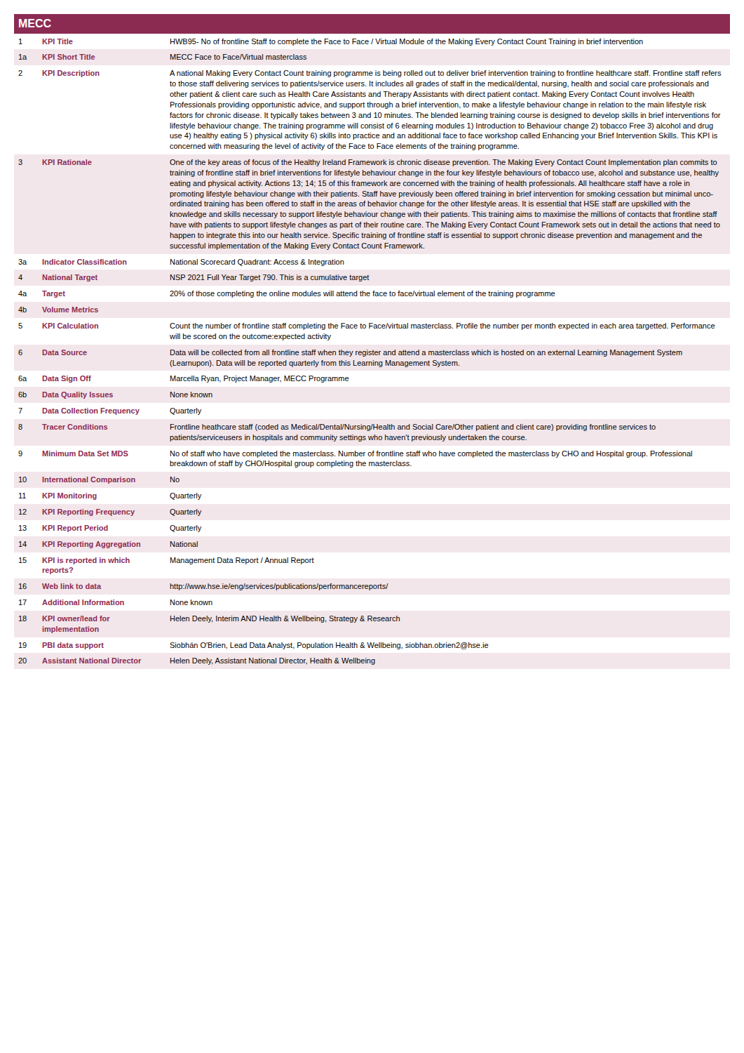| MECC |
| 1 | KPI Title | HWB95- No of frontline Staff to complete the Face to Face / Virtual Module of the Making Every Contact Count Training in brief intervention |
| 1a | KPI Short Title | MECC Face to Face/Virtual masterclass |
| 2 | KPI Description | A national Making Every Contact Count training programme is being rolled out to deliver brief intervention training to frontline healthcare staff. Frontline staff refers to those staff delivering services to patients/service users. It includes all grades of staff in the medical/dental, nursing, health and social care professionals and other patient & client care such as Health Care Assistants and Therapy Assistants with direct patient contact. Making Every Contact Count involves Health Professionals providing opportunistic advice, and support through a brief intervention, to make a lifestyle behaviour change in relation to the main lifestyle risk factors for chronic disease. It typically takes between 3 and 10 minutes. The blended learning training course is designed to develop skills in brief interventions for lifestyle behaviour change. The training programme will consist of 6 elearning modules 1) Introduction to Behaviour change 2) tobacco Free 3) alcohol and drug use 4) healthy eating 5 ) physical activity 6) skills into practice and an additional face to face workshop called Enhancing your Brief Intervention Skills. This KPI is concerned with measuring the level of activity of the Face to Face elements of the training programme. |
| 3 | KPI Rationale | One of the key areas of focus of the Healthy Ireland Framework is chronic disease prevention. The Making Every Contact Count Implementation plan commits to training of frontline staff in brief interventions for lifestyle behaviour change in the four key lifestyle behaviours of tobacco use, alcohol and substance use, healthy eating and physical activity. Actions 13; 14; 15 of this framework are concerned with the training of health professionals. All healthcare staff have a role in promoting lifestyle behaviour change with their patients. Staff have previously been offered training in brief intervention for smoking cessation but minimal unco-ordinated training has been offered to staff in the areas of behavior change for the other lifestyle areas. It is essential that HSE staff are upskilled with the knowledge and skills necessary to support lifestyle behaviour change with their patients. This training aims to maximise the millions of contacts that frontline staff have with patients to support lifestyle changes as part of their routine care. The Making Every Contact Count Framework sets out in detail the actions that need to happen to integrate this into our health service. Specific training of frontline staff is essential to support chronic disease prevention and management and the successful implementation of the Making Every Contact Count Framework. |
| 3a | Indicator Classification | National Scorecard Quadrant: Access & Integration |
| 4 | National Target | NSP 2021 Full Year Target 790. This is a cumulative target |
| 4a | Target | 20% of those completing the online modules will attend the face to face/virtual element of the training programme |
| 4b | Volume Metrics | |
| 5 | KPI Calculation | Count the number of frontline staff completing the Face to Face/virtual masterclass. Profile the number per month expected in each area targetted. Performance will be scored on the outcome:expected activity |
| 6 | Data Source | Data will be collected from all frontline staff when they register and attend a masterclass which is hosted on an external Learning Management System (Learnupon). Data will be reported quarterly from this Learning Management System. |
| 6a | Data Sign Off | Marcella Ryan, Project Manager, MECC Programme |
| 6b | Data Quality Issues | None known |
| 7 | Data Collection Frequency | Quarterly |
| 8 | Tracer Conditions | Frontline heathcare staff (coded as Medical/Dental/Nursing/Health and Social Care/Other patient and client care) providing frontline services to patients/serviceusers in hospitals and community settings who haven't previously undertaken the course. |
| 9 | Minimum Data Set MDS | No of staff who have completed the masterclass. Number of frontline staff who have completed the masterclass by CHO and Hospital group. Professional breakdown of staff by CHO/Hospital group completing the masterclass. |
| 10 | International Comparison | No |
| 11 | KPI Monitoring | Quarterly |
| 12 | KPI Reporting Frequency | Quarterly |
| 13 | KPI Report Period | Quarterly |
| 14 | KPI Reporting Aggregation | National |
| 15 | KPI is reported in which reports? | Management Data Report / Annual Report |
| 16 | Web link to data | http://www.hse.ie/eng/services/publications/performancereports/ |
| 17 | Additional Information | None known |
| 18 | KPI owner/lead for implementation | Helen Deely, Interim AND Health & Wellbeing, Strategy & Research |
| 19 | PBI data support | Siobhán O'Brien, Lead Data Analyst, Population Health & Wellbeing, siobhan.obrien2@hse.ie |
| 20 | Assistant National Director | Helen Deely, Assistant National Director, Health & Wellbeing |